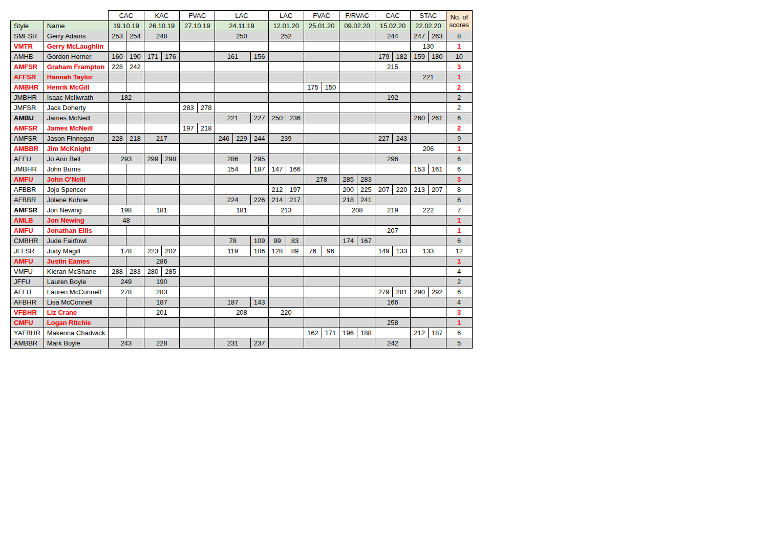| | | CAC | KAC | FVAC | LAC | LAC | FVAC | F/RVAC | CAC | STAC | No. of scores |
| --- | --- | --- | --- | --- | --- | --- | --- | --- | --- | --- | --- |
| Style | Name | 19.10.19 | 26.10.19 | 27.10.19 | 24.11.19 | 12.01.20 | 25.01.20 | 09.02.20 | 15.02.20 | 22.02.20 |
| SMFSR | Gerry Adams | 253 | 254 | 248 | | 250 | 252 | | | 244 | 247 | 263 | 8 |
| VMTR | Gerry McLaughlin | | | | | | | | | | 130 | 1 |
| AMHB | Gordon Horner | 160 | 190 | 171 | 176 | | 161 | 156 | | | | 179 | 182 | 159 | 180 | 10 |
| AMFSR | Graham Frampton | 228 | 242 | | | | | | | 215 | | 3 |
| AFFSR | Hannah Taylor | | | | | | | | | | 221 | 1 |
| AMBHR | Henrik McGill | | | | | | | 175 | 150 | | | | 2 |
| JMBHR | Isaac McIlwrath | 182 | | | | | | | 192 | | 2 |
| JMFSR | Jack Doherty | | | | 283 | 278 | | | | | | | 2 |
| AMBU | James McNeill | | | | | 221 | 227 | 250 | 236 | | | | 260 | 261 | 6 |
| AMFSR | James McNeill | | | | 197 | 218 | | | | | | | 2 |
| AMFSR | Jason Finnegan | 228 | 218 | 217 | | 246 | 229 | 244 | 239 | | | 227 | 243 | | 9 |
| AMBBR | Jim McKnight | | | | | | | | | | 206 | 1 |
| AFFU | Jo Ann Bell | 293 | 299 | 298 | | 286 | 295 | | | | 296 | | 6 |
| JMBHR | John Burns | | | | | 154 | 187 | 147 | 166 | | | | 153 | 161 | 6 |
| AMFU | John O'Neill | | | | | | | 278 | 285 | 283 | | | 3 |
| AFBBR | Jojo Spencer | | | | | | 212 | 197 | | 200 | 225 | 207 | 220 | 213 | 207 | 8 |
| AFBBR | Jolene Kohne | | | | | 224 | 226 | 214 | 217 | | 218 | 241 | | | 6 |
| AMFSR | Jon Newing | 198 | 181 | | 181 | 213 | | 208 | 219 | 222 | 7 |
| AMLB | Jon Newing | 48 | | | | | | | | | 1 |
| AMFU | Jonathan Ellis | | | | | | | | | 207 | | 1 |
| CMBHR | Jude Fairfowl | | | | | 78 | 109 | 99 | 83 | | 174 | 167 | | | 6 |
| JFFSR | Judy Magill | 178 | 223 | 202 | | 119 | 106 | 128 | 89 | 76 | 96 | | 149 | 133 | 133 | 12 |
| AMFU | Justin Eames | | | 286 | | | | | | | | 1 |
| VMFU | Kieran McShane | 288 | 283 | 280 | 285 | | | | | | | | 4 |
| JFFU | Lauren Boyle | 249 | 190 | | | | | | | | 2 |
| AFFU | Lauren McConnell | 278 | 283 | | | | | | 279 | 281 | 290 | 292 | 6 |
| AFBHR | Lisa McConnell | | | 187 | | 187 | 143 | | | | 166 | | 4 |
| VFBHR | Liz Crane | | | 201 | | 208 | 220 | | | | | 3 |
| CMFU | Logan Ritchie | | | | | | | | | 258 | | 1 |
| YAFBHR | Makenna Chadwick | | | | | | | 162 | 171 | 196 | 188 | | 212 | 187 | 6 |
| AMBBR | Mark Boyle | 243 | 228 | | 231 | 237 | | | | 242 | | 5 |